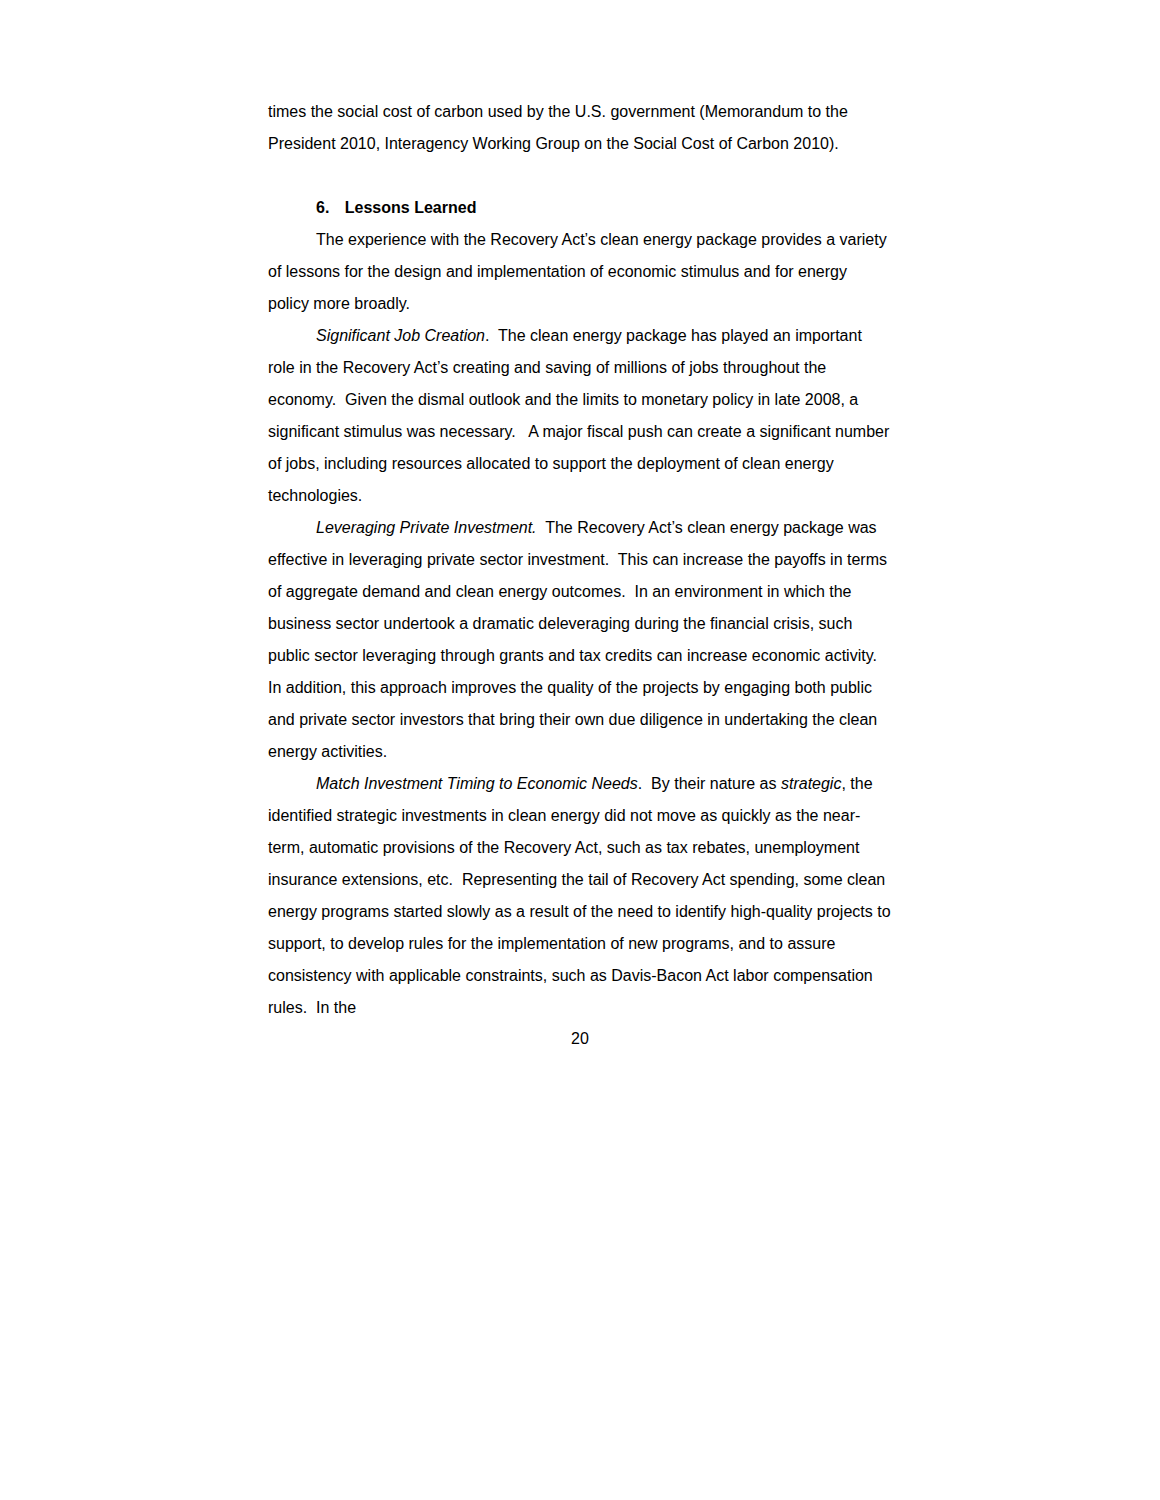times the social cost of carbon used by the U.S. government (Memorandum to the President 2010, Interagency Working Group on the Social Cost of Carbon 2010).
6. Lessons Learned
The experience with the Recovery Act’s clean energy package provides a variety of lessons for the design and implementation of economic stimulus and for energy policy more broadly.
Significant Job Creation. The clean energy package has played an important role in the Recovery Act’s creating and saving of millions of jobs throughout the economy. Given the dismal outlook and the limits to monetary policy in late 2008, a significant stimulus was necessary. A major fiscal push can create a significant number of jobs, including resources allocated to support the deployment of clean energy technologies.
Leveraging Private Investment. The Recovery Act’s clean energy package was effective in leveraging private sector investment. This can increase the payoffs in terms of aggregate demand and clean energy outcomes. In an environment in which the business sector undertook a dramatic deleveraging during the financial crisis, such public sector leveraging through grants and tax credits can increase economic activity. In addition, this approach improves the quality of the projects by engaging both public and private sector investors that bring their own due diligence in undertaking the clean energy activities.
Match Investment Timing to Economic Needs. By their nature as strategic, the identified strategic investments in clean energy did not move as quickly as the near-term, automatic provisions of the Recovery Act, such as tax rebates, unemployment insurance extensions, etc. Representing the tail of Recovery Act spending, some clean energy programs started slowly as a result of the need to identify high-quality projects to support, to develop rules for the implementation of new programs, and to assure consistency with applicable constraints, such as Davis-Bacon Act labor compensation rules. In the
20